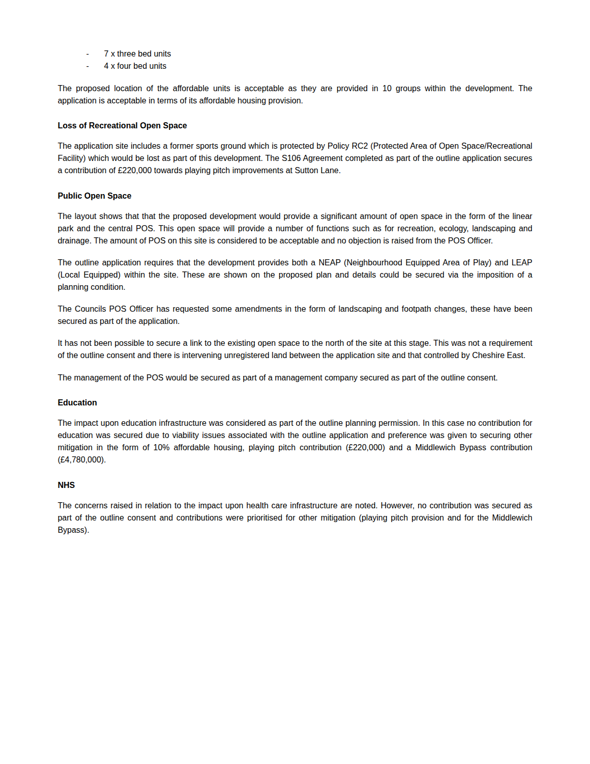7 x three bed units
4 x four bed units
The proposed location of the affordable units is acceptable as they are provided in 10 groups within the development. The application is acceptable in terms of its affordable housing provision.
Loss of Recreational Open Space
The application site includes a former sports ground which is protected by Policy RC2 (Protected Area of Open Space/Recreational Facility) which would be lost as part of this development. The S106 Agreement completed as part of the outline application secures a contribution of £220,000 towards playing pitch improvements at Sutton Lane.
Public Open Space
The layout shows that that the proposed development would provide a significant amount of open space in the form of the linear park and the central POS. This open space will provide a number of functions such as for recreation, ecology, landscaping and drainage. The amount of POS on this site is considered to be acceptable and no objection is raised from the POS Officer.
The outline application requires that the development provides both a NEAP (Neighbourhood Equipped Area of Play) and LEAP (Local Equipped) within the site. These are shown on the proposed plan and details could be secured via the imposition of a planning condition.
The Councils POS Officer has requested some amendments in the form of landscaping and footpath changes, these have been secured as part of the application.
It has not been possible to secure a link to the existing open space to the north of the site at this stage. This was not a requirement of the outline consent and there is intervening unregistered land between the application site and that controlled by Cheshire East.
The management of the POS would be secured as part of a management company secured as part of the outline consent.
Education
The impact upon education infrastructure was considered as part of the outline planning permission. In this case no contribution for education was secured due to viability issues associated with the outline application and preference was given to securing other mitigation in the form of 10% affordable housing, playing pitch contribution (£220,000) and a Middlewich Bypass contribution (£4,780,000).
NHS
The concerns raised in relation to the impact upon health care infrastructure are noted. However, no contribution was secured as part of the outline consent and contributions were prioritised for other mitigation (playing pitch provision and for the Middlewich Bypass).